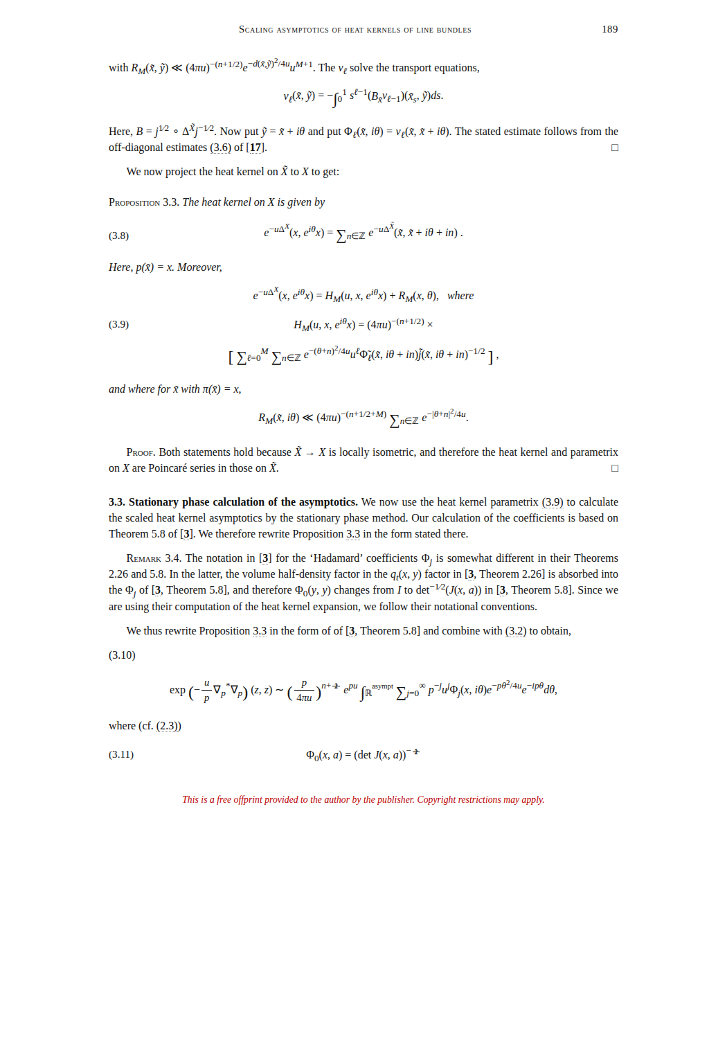Scaling asymptotics of heat kernels of line bundles 189
with RM(x̃, ỹ) ≪ (4πu)−(n+1/2)e−d(x̃,ỹ)2/4uuM+1. The vℓ solve the transport equations,
vℓ(x̃, ỹ) = −∫01 sℓ−1(Bx̃vℓ−1)(x̃s, ỹ)ds.
Here, B = j1⁄2 ∘ ΔX̃j−1⁄2. Now put ỹ = x̃ + iθ and put Φℓ(x̃, iθ) = vℓ(x̃, x̃ + iθ). The stated estimate follows from the off-diagonal estimates (3.6) of [17]. □
We now project the heat kernel on X̃ to X to get:
Proposition 3.3. The heat kernel on X is given by
(3.8) e−u ΔX(x, eiθx) = ∑n∈ℤ e−u ΔX̃(x̃, x̃ + iθ + in) .
Here, p(x̃) = x. Moreover,
e−u ΔX(x, eiθx) = HM(u, x, eiθx) + RM(x, θ), where
(3.9) HM(u, x, eiθx) = (4πu)−(n+1/2) ×
[ ∑ℓ=0M ∑n∈ℤ e−(θ+n)2/4uuℓΦ̃ℓ(x̃, iθ + in)j̃(x̃, iθ + in)−1/2 ] ,
and where for x̃ with π(x̃) = x,
RM(x̃, iθ) ≪ (4πu)−(n+1/2+M) ∑n∈ℤ e−|θ+n|2/4u.
Proof. Both statements hold because X̃ → X is locally isometric, and therefore the heat kernel and parametrix on X are Poincaré series in those on X̃. □
3.3. Stationary phase calculation of the asymptotics.
We now use the heat kernel parametrix (3.9) to calculate the scaled heat kernel asymptotics by the stationary phase method. Our calculation of the coefficients is based on Theorem 5.8 of [3]. We therefore rewrite Proposition 3.3 in the form stated there.
Remark 3.4. The notation in [3] for the ‘Hadamard’ coefficients Φj is somewhat different in their Theorems 2.26 and 5.8. In the latter, the volume half-density factor in the qt(x, y) factor in [3, Theorem 2.26] is absorbed into the Φj of [3, Theorem 5.8], and therefore Φ0(y, y) changes from I to det−1⁄2(J(x, a)) in [3, Theorem 5.8]. Since we are using their computation of the heat kernel expansion, we follow their notational conventions.
We thus rewrite Proposition 3.3 in the form of of [3, Theorem 5.8] and combine with (3.2) to obtain,
(3.10)
exp (−up∇p*∇p) (z, z) ∼ (p 4πu)n+12 epu ∫ℝasympt ∑j=0∞ p−jujΦj(x, iθ)e−pθ2/4ue−ipθdθ,
where (cf. (2.3))
(3.11) Φ0(x, a) = (det J(x, a))−12
This is a free offprint provided to the author by the publisher. Copyright restrictions may apply.